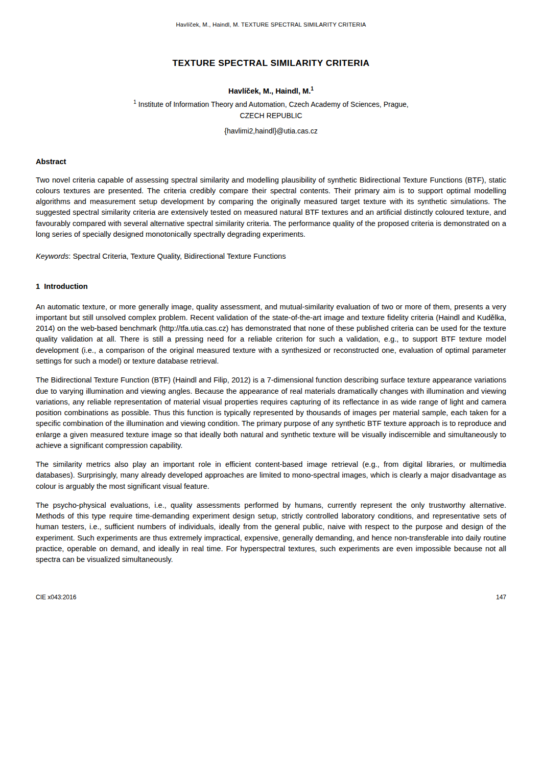Havlíček, M., Haindl, M. TEXTURE SPECTRAL SIMILARITY CRITERIA
TEXTURE SPECTRAL SIMILARITY CRITERIA
Havlíček, M., Haindl, M.1
1 Institute of Information Theory and Automation, Czech Academy of Sciences, Prague,
CZECH REPUBLIC
{havlimi2,haindl}@utia.cas.cz
Abstract
Two novel criteria capable of assessing spectral similarity and modelling plausibility of synthetic Bidirectional Texture Functions (BTF), static colours textures are presented. The criteria credibly compare their spectral contents. Their primary aim is to support optimal modelling algorithms and measurement setup development by comparing the originally measured target texture with its synthetic simulations. The suggested spectral similarity criteria are extensively tested on measured natural BTF textures and an artificial distinctly coloured texture, and favourably compared with several alternative spectral similarity criteria. The performance quality of the proposed criteria is demonstrated on a long series of specially designed monotonically spectrally degrading experiments.
Keywords: Spectral Criteria, Texture Quality, Bidirectional Texture Functions
1 Introduction
An automatic texture, or more generally image, quality assessment, and mutual-similarity evaluation of two or more of them, presents a very important but still unsolved complex problem. Recent validation of the state-of-the-art image and texture fidelity criteria (Haindl and Kudělka, 2014) on the web-based benchmark (http://tfa.utia.cas.cz) has demonstrated that none of these published criteria can be used for the texture quality validation at all. There is still a pressing need for a reliable criterion for such a validation, e.g., to support BTF texture model development (i.e., a comparison of the original measured texture with a synthesized or reconstructed one, evaluation of optimal parameter settings for such a model) or texture database retrieval.
The Bidirectional Texture Function (BTF) (Haindl and Filip, 2012) is a 7-dimensional function describing surface texture appearance variations due to varying illumination and viewing angles. Because the appearance of real materials dramatically changes with illumination and viewing variations, any reliable representation of material visual properties requires capturing of its reflectance in as wide range of light and camera position combinations as possible. Thus this function is typically represented by thousands of images per material sample, each taken for a specific combination of the illumination and viewing condition. The primary purpose of any synthetic BTF texture approach is to reproduce and enlarge a given measured texture image so that ideally both natural and synthetic texture will be visually indiscernible and simultaneously to achieve a significant compression capability.
The similarity metrics also play an important role in efficient content-based image retrieval (e.g., from digital libraries, or multimedia databases). Surprisingly, many already developed approaches are limited to mono-spectral images, which is clearly a major disadvantage as colour is arguably the most significant visual feature.
The psycho-physical evaluations, i.e., quality assessments performed by humans, currently represent the only trustworthy alternative. Methods of this type require time-demanding experiment design setup, strictly controlled laboratory conditions, and representative sets of human testers, i.e., sufficient numbers of individuals, ideally from the general public, naive with respect to the purpose and design of the experiment. Such experiments are thus extremely impractical, expensive, generally demanding, and hence non-transferable into daily routine practice, operable on demand, and ideally in real time. For hyperspectral textures, such experiments are even impossible because not all spectra can be visualized simultaneously.
CIE x043:2016 147